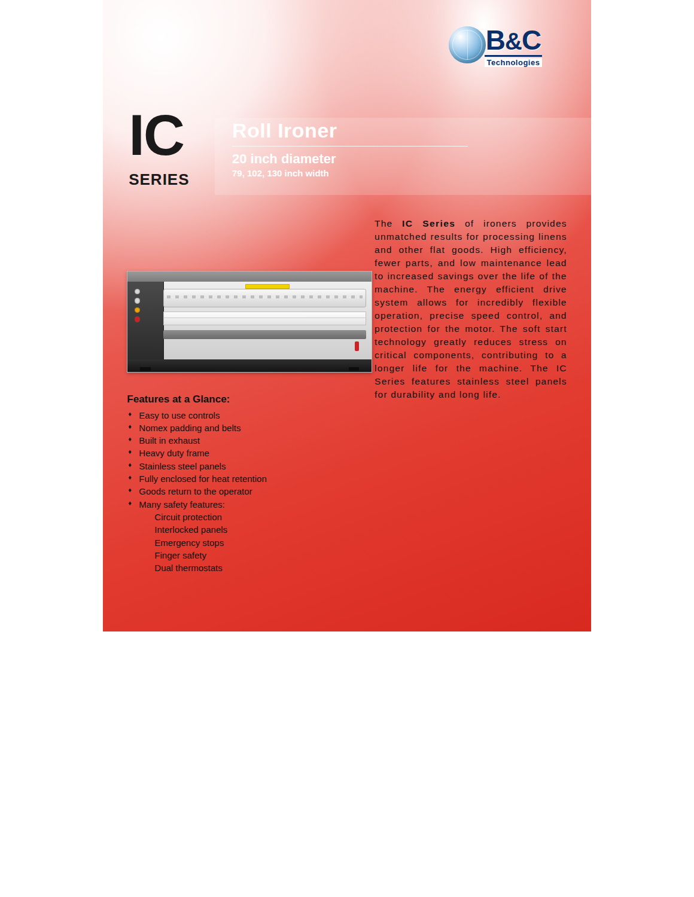B&C
Technologies
IC
SERIES
Roll Ironer
20 inch diameter
79, 102, 130 inch width
The IC Series of ironers provides unmatched results for processing linens and other flat goods. High efficiency, fewer parts, and low maintenance lead to increased savings over the life of the machine. The energy efficient drive system allows for incredibly flexible operation, precise speed control, and protection for the motor. The soft start technology greatly reduces stress on critical components, contributing to a longer life for the machine. The IC Series features stainless steel panels for durability and long life.
Features at a Glance:
Easy to use controls
Nomex padding and belts
Built in exhaust
Heavy duty frame
Stainless steel panels
Fully enclosed for heat retention
Goods return to the operator
Many safety features:
Circuit protection
Interlocked panels
Emergency stops
Finger safety
Dual thermostats